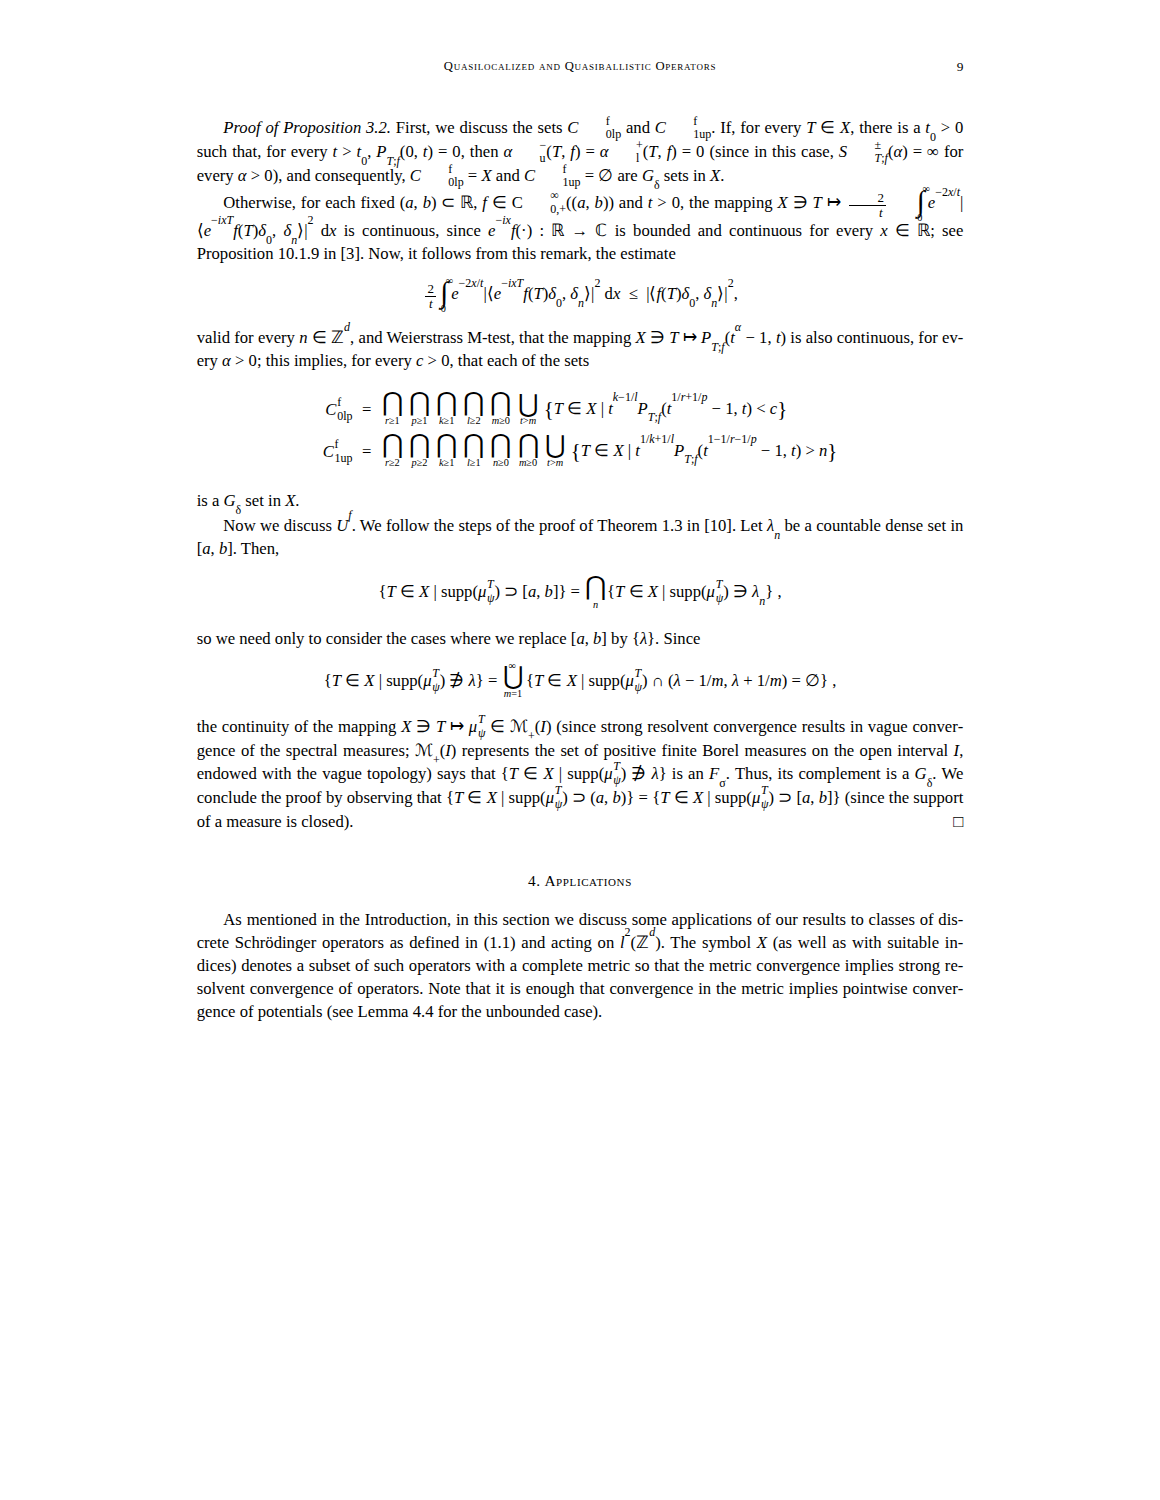Quasilocalized and Quasiballistic Operators 9
Proof of Proposition 3.2. First, we discuss the sets Cf 0lp and Cf 1up. If, for every T ∈ X, there is a t0 > 0 such that, for every t > t0, PT;f(0, t) = 0, then α−u(T, f) = α+l(T, f) = 0 (since in this case, S±T;f(α) = ∞ for every α > 0), and consequently, Cf 0lp = X and Cf 1up = ∅ are Gδ sets in X.
Otherwise, for each fixed (a, b) ⊂ ℝ, f ∈ C∞0,+((a, b)) and t > 0, the mapping X ∋ T ↦ 2 t∫∞0 e−2x/t|⟨e−ixTf(T)δ0, δn⟩|2 dx is continuous, since e−ixf(·) : ℝ → ℂ is bounded and continuous for every x ∈ ℝ; see Proposition 10.1.9 in [3]. Now, it follows from this remark, the estimate
2 t∫∞0 e−2x/t|⟨e−ixTf(T)δ0, δn⟩|2 dx ≤ |⟨f(T)δ0, δn⟩|2,
valid for every n ∈ ℤd, and Weierstrass M-test, that the mapping X ∋ T ↦ PT;f(tα − 1, t) is also continuous, for every α > 0; this implies, for every c > 0, that each of the sets
| C f 0lp | = | ⋂ r ≥1 ⋂ p ≥1 ⋂ k ≥1 ⋂ l ≥2 ⋂ m ≥0 ⋃ t > m { T ∈ X / t k −1/ l P T ; f ( t 1/ r +1/ p − 1, t ) < c } |
| C f 1up | = | ⋂ r ≥2 ⋂ p ≥2 ⋂ k ≥1 ⋂ l ≥1 ⋂ n ≥0 ⋂ m ≥0 ⋃ t > m { T ∈ X / t 1/ k +1/ l P T ; f ( t 1−1/ r −1/ p − 1, t ) > n } |
is a Gδ set in X.
Now we discuss Uf. We follow the steps of the proof of Theorem 1.3 in [10]. Let λn be a countable dense set in [a, b]. Then,
{T ∈ X | supp(μTψ) ⊃ [a, b]} = ⋂n{T ∈ X | supp(μTψ) ∋ λn} ,
so we need only to consider the cases where we replace [a, b] by {λ}. Since
{T ∈ X | supp(μTψ) ∌ λ} = ⋃m=1∞ {T ∈ X | supp(μTψ) ∩ (λ − 1/m, λ + 1/m) = ∅} ,
the continuity of the mapping X ∋ T ↦ μTψ ∈ ℳ+(I) (since strong resolvent convergence results in vague convergence of the spectral measures; ℳ+(I) represents the set of positive finite Borel measures on the open interval I, endowed with the vague topology) says that {T ∈ X | supp(μTψ) ∌ λ} is an Fσ. Thus, its complement is a Gδ. We conclude the proof by observing that {T ∈ X | supp(μTψ) ⊃ (a, b)} = {T ∈ X | supp(μTψ) ⊃ [a, b]} (since the support of a measure is closed). □
4. Applications
As mentioned in the Introduction, in this section we discuss some applications of our results to classes of discrete Schrödinger operators as defined in (1.1) and acting on l2(ℤd). The symbol X (as well as with suitable indices) denotes a subset of such operators with a complete metric so that the metric convergence implies strong resolvent convergence of operators. Note that it is enough that convergence in the metric implies pointwise convergence of potentials (see Lemma 4.4 for the unbounded case).